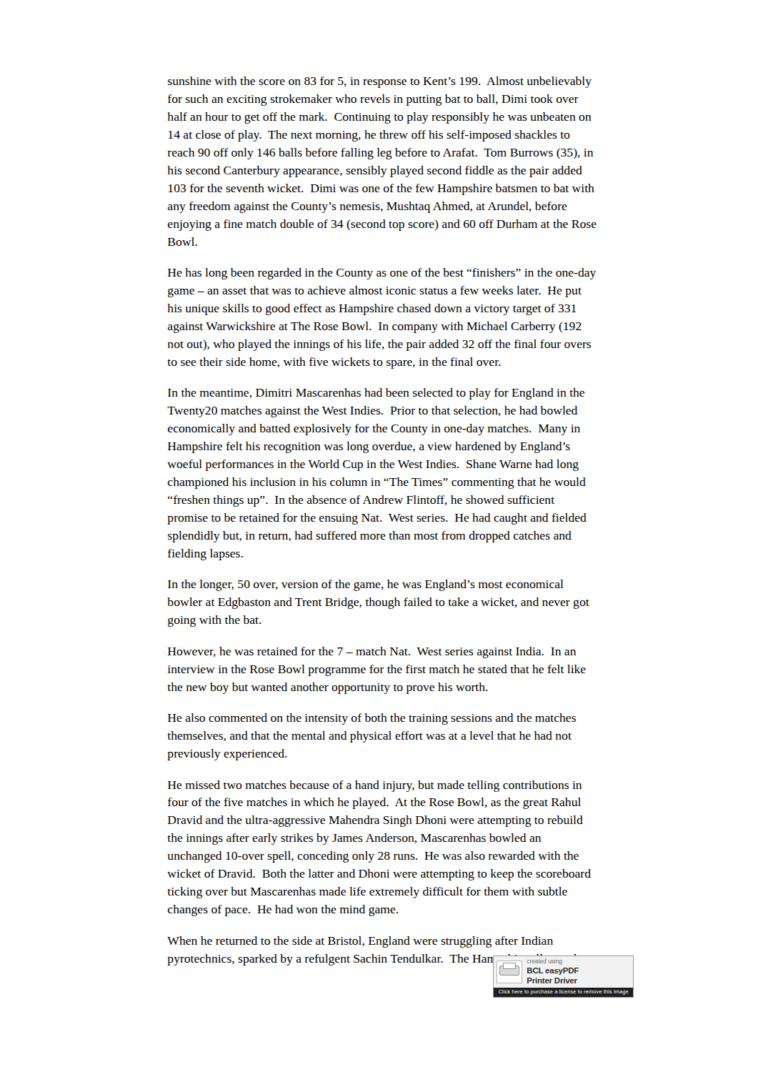sunshine with the score on 83 for 5, in response to Kent’s 199. Almost unbelievably for such an exciting strokemaker who revels in putting bat to ball, Dimi took over half an hour to get off the mark. Continuing to play responsibly he was unbeaten on 14 at close of play. The next morning, he threw off his self-imposed shackles to reach 90 off only 146 balls before falling leg before to Arafat. Tom Burrows (35), in his second Canterbury appearance, sensibly played second fiddle as the pair added 103 for the seventh wicket. Dimi was one of the few Hampshire batsmen to bat with any freedom against the County’s nemesis, Mushtaq Ahmed, at Arundel, before enjoying a fine match double of 34 (second top score) and 60 off Durham at the Rose Bowl.
He has long been regarded in the County as one of the best “finishers” in the one-day game – an asset that was to achieve almost iconic status a few weeks later. He put his unique skills to good effect as Hampshire chased down a victory target of 331 against Warwickshire at The Rose Bowl. In company with Michael Carberry (192 not out), who played the innings of his life, the pair added 32 off the final four overs to see their side home, with five wickets to spare, in the final over.
In the meantime, Dimitri Mascarenhas had been selected to play for England in the Twenty20 matches against the West Indies. Prior to that selection, he had bowled economically and batted explosively for the County in one-day matches. Many in Hampshire felt his recognition was long overdue, a view hardened by England’s woeful performances in the World Cup in the West Indies. Shane Warne had long championed his inclusion in his column in “The Times” commenting that he would “freshen things up”. In the absence of Andrew Flintoff, he showed sufficient promise to be retained for the ensuing Nat. West series. He had caught and fielded splendidly but, in return, had suffered more than most from dropped catches and fielding lapses.
In the longer, 50 over, version of the game, he was England’s most economical bowler at Edgbaston and Trent Bridge, though failed to take a wicket, and never got going with the bat.
However, he was retained for the 7 – match Nat. West series against India. In an interview in the Rose Bowl programme for the first match he stated that he felt like the new boy but wanted another opportunity to prove his worth.
He also commented on the intensity of both the training sessions and the matches themselves, and that the mental and physical effort was at a level that he had not previously experienced.
He missed two matches because of a hand injury, but made telling contributions in four of the five matches in which he played. At the Rose Bowl, as the great Rahul Dravid and the ultra-aggressive Mahendra Singh Dhoni were attempting to rebuild the innings after early strikes by James Anderson, Mascarenhas bowled an unchanged 10-over spell, conceding only 28 runs. He was also rewarded with the wicket of Dravid. Both the latter and Dhoni were attempting to keep the scoreboard ticking over but Mascarenhas made life extremely difficult for them with subtle changes of pace. He had won the mind game.
When he returned to the side at Bristol, England were struggling after Indian pyrotechnics, sparked by a refulgent Sachin Tendulkar. The Hampshire all-rounder
created using
BCL easyPDF
Printer Driver
Click here to purchase a license to remove this image